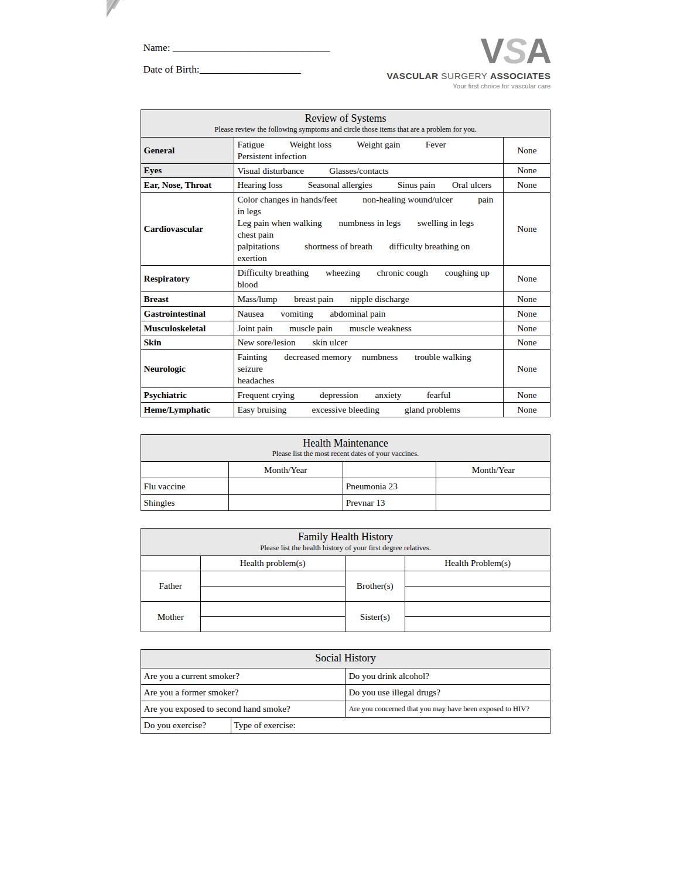Name: _______________________________
Date of Birth:____________________
VSA
VASCULAR SURGERY ASSOCIATES
Your first choice for vascular care
Review of Systems Please review the following symptoms and circle those items that are a problem for you.
| General | Fatigue Weight loss Weight gain Fever Persistent infection | None |
| Eyes | Visual disturbance Glasses/contacts | None |
| Ear, Nose, Throat | Hearing loss Seasonal allergies Sinus pain Oral ulcers | None |
| Cardiovascular | Color changes in hands/feet non-healing wound/ulcer pain in legs Leg pain when walking numbness in legs swelling in legs chest pain palpitations shortness of breath difficulty breathing on exertion | None |
| Respiratory | Difficulty breathing wheezing chronic cough coughing up blood | None |
| Breast | Mass/lump breast pain nipple discharge | None |
| Gastrointestinal | Nausea vomiting abdominal pain | None |
| Musculoskeletal | Joint pain muscle pain muscle weakness | None |
| Skin | New sore/lesion skin ulcer | None |
| Neurologic | Fainting decreased memory numbness trouble walking seizure headaches | None |
| Psychiatric | Frequent crying depression anxiety fearful | None |
| Heme/Lymphatic | Easy bruising excessive bleeding gland problems | None |
Health Maintenance Please list the most recent dates of your vaccines.
| | Month/Year | | Month/Year |
| Flu vaccine | | Pneumonia 23 | |
| Shingles | | Prevnar 13 | |
Family Health History Please list the health history of your first degree relatives.
| | Health problem(s) | | Health Problem(s) |
| Father | | Brother(s) | |
| Mother | | Sister(s) | |
Social History
| Are you a current smoker? | Do you drink alcohol? |
| Are you a former smoker? | Do you use illegal drugs? |
| Are you exposed to second hand smoke? | Are you concerned that you may have been exposed to HIV? |
| Do you exercise? | Type of exercise: |